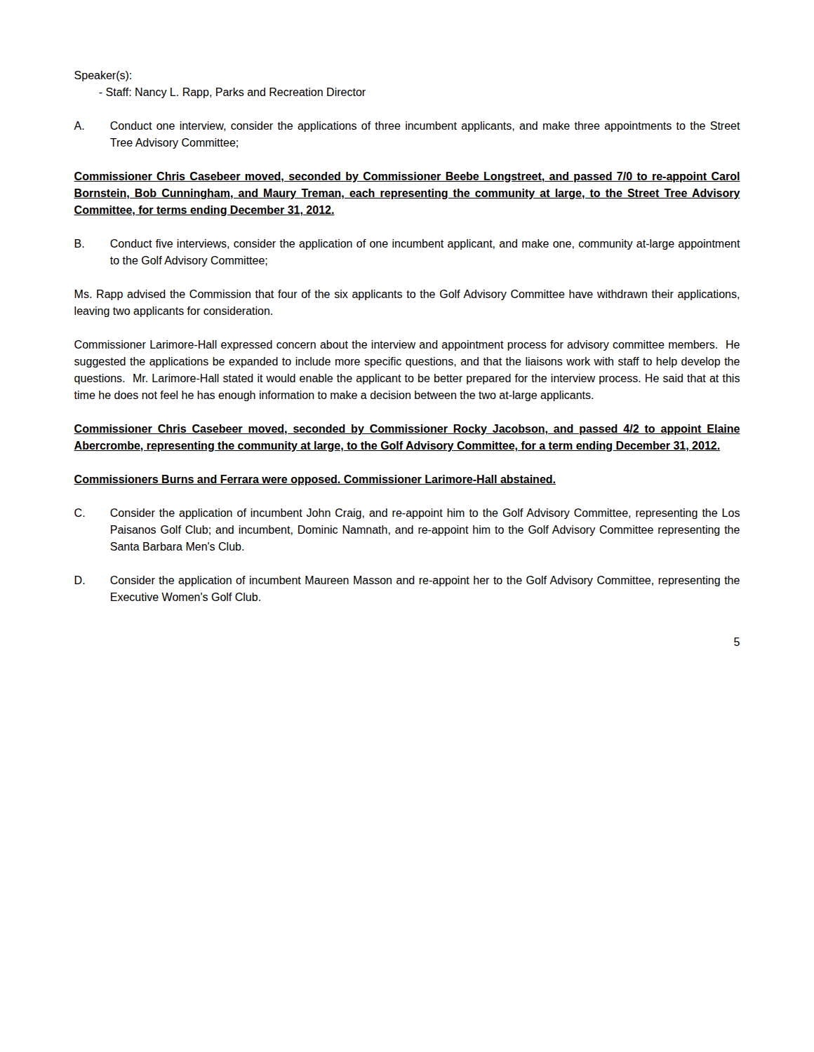Speaker(s):
Staff: Nancy L. Rapp, Parks and Recreation Director
A.
Conduct one interview, consider the applications of three incumbent applicants, and make three appointments to the Street Tree Advisory Committee;
Commissioner Chris Casebeer moved, seconded by Commissioner Beebe Longstreet, and passed 7/0 to re-appoint Carol Bornstein, Bob Cunningham, and Maury Treman, each representing the community at large, to the Street Tree Advisory Committee, for terms ending December 31, 2012.
B.
Conduct five interviews, consider the application of one incumbent applicant, and make one, community at-large appointment to the Golf Advisory Committee;
Ms. Rapp advised the Commission that four of the six applicants to the Golf Advisory Committee have withdrawn their applications, leaving two applicants for consideration.
Commissioner Larimore-Hall expressed concern about the interview and appointment process for advisory committee members. He suggested the applications be expanded to include more specific questions, and that the liaisons work with staff to help develop the questions. Mr. Larimore-Hall stated it would enable the applicant to be better prepared for the interview process. He said that at this time he does not feel he has enough information to make a decision between the two at-large applicants.
Commissioner Chris Casebeer moved, seconded by Commissioner Rocky Jacobson, and passed 4/2 to appoint Elaine Abercrombe, representing the community at large, to the Golf Advisory Committee, for a term ending December 31, 2012.
Commissioners Burns and Ferrara were opposed. Commissioner Larimore-Hall abstained.
C.
Consider the application of incumbent John Craig, and re-appoint him to the Golf Advisory Committee, representing the Los Paisanos Golf Club; and incumbent, Dominic Namnath, and re-appoint him to the Golf Advisory Committee representing the Santa Barbara Men's Club.
D.
Consider the application of incumbent Maureen Masson and re-appoint her to the Golf Advisory Committee, representing the Executive Women's Golf Club.
5